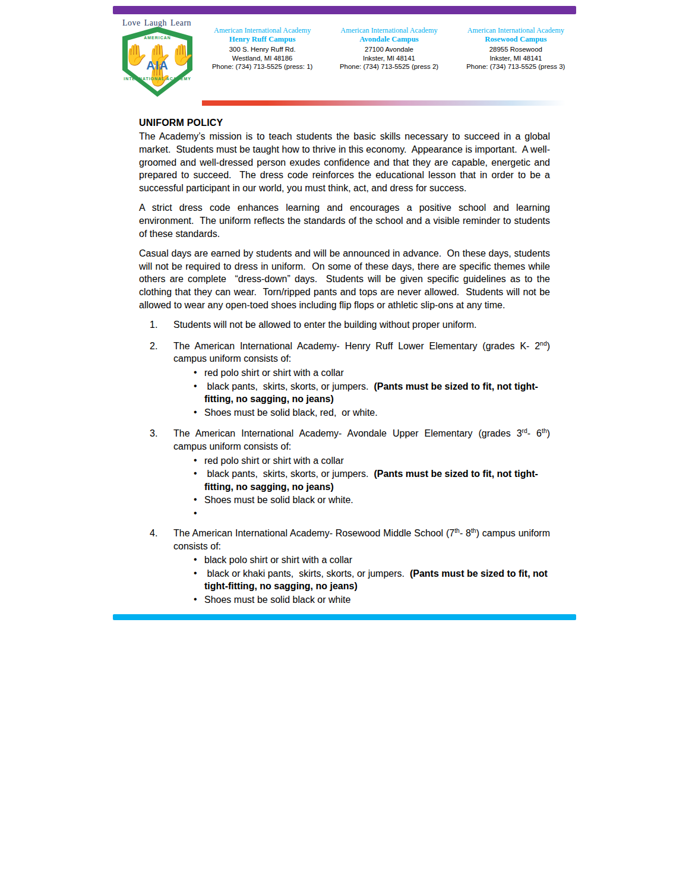Love Laugh Learn
AMERICAN
✋✋✋✋
AIA
INTERNATIONAL ACADEMY
American International Academy
Henry Ruff Campus
300 S. Henry Ruff Rd.
Westland, MI 48186
Phone: (734) 713-5525 (press: 1)
American International Academy
Avondale Campus
27100 Avondale
Inkster, MI 48141
Phone: (734) 713-5525 (press 2)
American International Academy
Rosewood Campus
28955 Rosewood
Inkster, MI 48141
Phone: (734) 713-5525 (press 3)
UNIFORM POLICY
The Academy’s mission is to teach students the basic skills necessary to succeed in a global market. Students must be taught how to thrive in this economy. Appearance is important. A well-groomed and well-dressed person exudes confidence and that they are capable, energetic and prepared to succeed. The dress code reinforces the educational lesson that in order to be a successful participant in our world, you must think, act, and dress for success.
A strict dress code enhances learning and encourages a positive school and learning environment. The uniform reflects the standards of the school and a visible reminder to students of these standards.
Casual days are earned by students and will be announced in advance. On these days, students will not be required to dress in uniform. On some of these days, there are specific themes while others are complete “dress-down” days. Students will be given specific guidelines as to the clothing that they can wear. Torn/ripped pants and tops are never allowed. Students will not be allowed to wear any open-toed shoes including flip flops or athletic slip-ons at any time.
Students will not be allowed to enter the building without proper uniform.
The American International Academy- Henry Ruff Lower Elementary (grades K- 2nd) campus uniform consists of:
red polo shirt or shirt with a collar
black pants, skirts, skorts, or jumpers. (Pants must be sized to fit, not tight-fitting, no sagging, no jeans)
Shoes must be solid black, red, or white.
The American International Academy- Avondale Upper Elementary (grades 3rd- 6th) campus uniform consists of:
red polo shirt or shirt with a collar
black pants, skirts, skorts, or jumpers. (Pants must be sized to fit, not tight-fitting, no sagging, no jeans)
Shoes must be solid black or white.
The American International Academy- Rosewood Middle School (7th- 8th) campus uniform consists of:
black polo shirt or shirt with a collar
black or khaki pants, skirts, skorts, or jumpers. (Pants must be sized to fit, not tight-fitting, no sagging, no jeans)
Shoes must be solid black or white